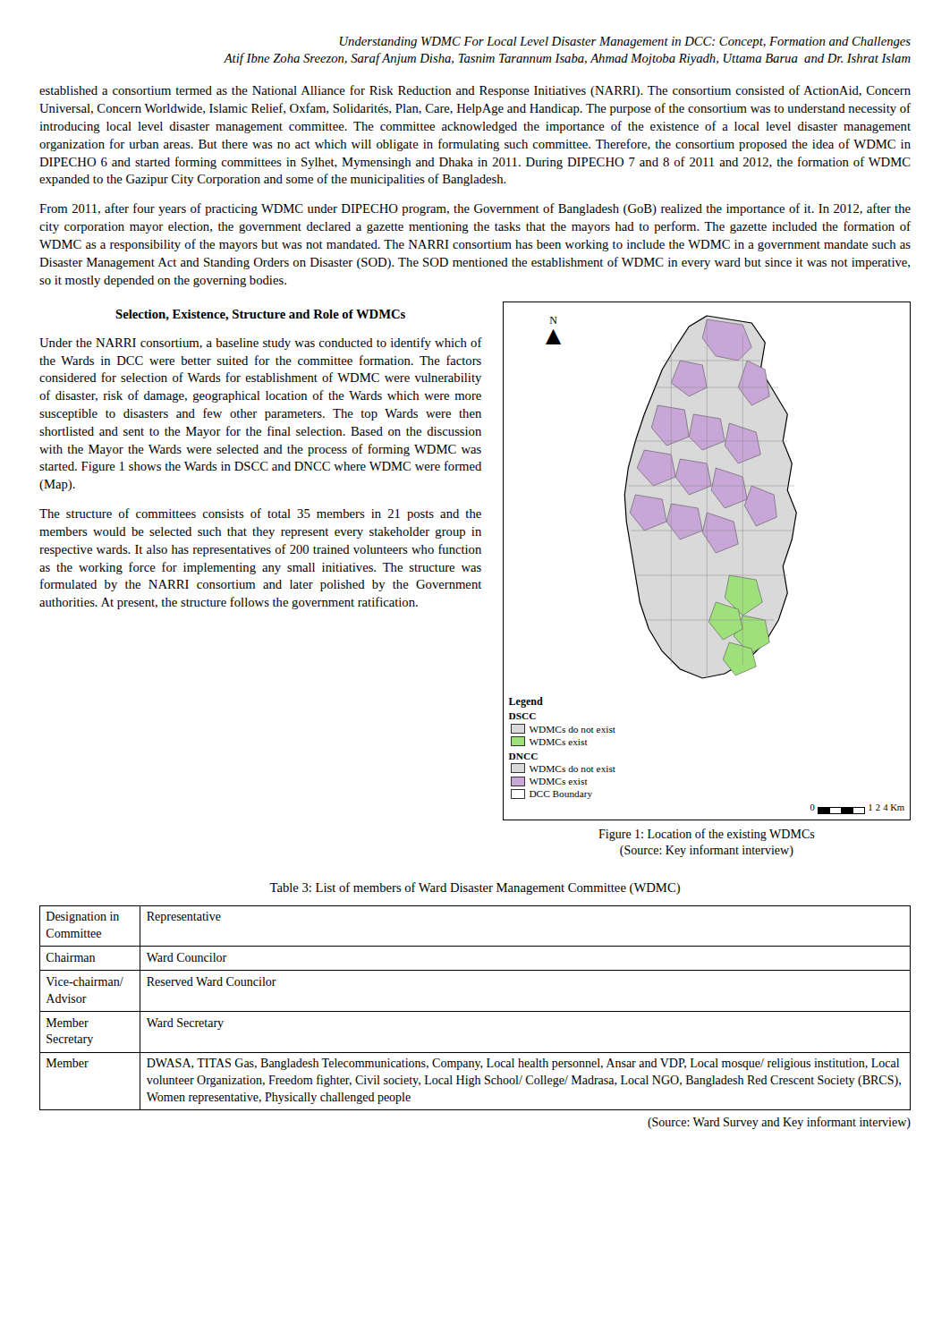Understanding WDMC For Local Level Disaster Management in DCC: Concept, Formation and Challenges Atif Ibne Zoha Sreezon, Saraf Anjum Disha, Tasnim Tarannum Isaba, Ahmad Mojtoba Riyadh, Uttama Barua and Dr. Ishrat Islam
established a consortium termed as the National Alliance for Risk Reduction and Response Initiatives (NARRI). The consortium consisted of ActionAid, Concern Universal, Concern Worldwide, Islamic Relief, Oxfam, Solidarités, Plan, Care, HelpAge and Handicap. The purpose of the consortium was to understand necessity of introducing local level disaster management committee. The committee acknowledged the importance of the existence of a local level disaster management organization for urban areas. But there was no act which will obligate in formulating such committee. Therefore, the consortium proposed the idea of WDMC in DIPECHO 6 and started forming committees in Sylhet, Mymensingh and Dhaka in 2011. During DIPECHO 7 and 8 of 2011 and 2012, the formation of WDMC expanded to the Gazipur City Corporation and some of the municipalities of Bangladesh.
From 2011, after four years of practicing WDMC under DIPECHO program, the Government of Bangladesh (GoB) realized the importance of it. In 2012, after the city corporation mayor election, the government declared a gazette mentioning the tasks that the mayors had to perform. The gazette included the formation of WDMC as a responsibility of the mayors but was not mandated. The NARRI consortium has been working to include the WDMC in a government mandate such as Disaster Management Act and Standing Orders on Disaster (SOD). The SOD mentioned the establishment of WDMC in every ward but since it was not imperative, so it mostly depended on the governing bodies.
Selection, Existence, Structure and Role of WDMCs
Under the NARRI consortium, a baseline study was conducted to identify which of the Wards in DCC were better suited for the committee formation. The factors considered for selection of Wards for establishment of WDMC were vulnerability of disaster, risk of damage, geographical location of the Wards which were more susceptible to disasters and few other parameters. The top Wards were then shortlisted and sent to the Mayor for the final selection. Based on the discussion with the Mayor the Wards were selected and the process of forming WDMC was started. Figure 1 shows the Wards in DSCC and DNCC where WDMC were formed (Map).
The structure of committees consists of total 35 members in 21 posts and the members would be selected such that they represent every stakeholder group in respective wards. It also has representatives of 200 trained volunteers who function as the working force for implementing any small initiatives. The structure was formulated by the NARRI consortium and later polished by the Government authorities. At present, the structure follows the government ratification.
N
▲
Legend
DSCC
WDMCs do not exist
WDMCs exist
DNCC
WDMCs do not exist
WDMCs exist
DCC Boundary
0
124 Km
Figure 1: Location of the existing WDMCs
(Source: Key informant interview)
Table 3: List of members of Ward Disaster Management Committee (WDMC)
| Designation in Committee | Representative |
| Chairman | Ward Councilor |
| Vice-chairman/ Advisor | Reserved Ward Councilor |
| Member Secretary | Ward Secretary |
| Member | DWASA, TITAS Gas, Bangladesh Telecommunications, Company, Local health personnel, Ansar and VDP, Local mosque/ religious institution, Local volunteer Organization, Freedom fighter, Civil society, Local High School/ College/ Madrasa, Local NGO, Bangladesh Red Crescent Society (BRCS), Women representative, Physically challenged people |
(Source: Ward Survey and Key informant interview)